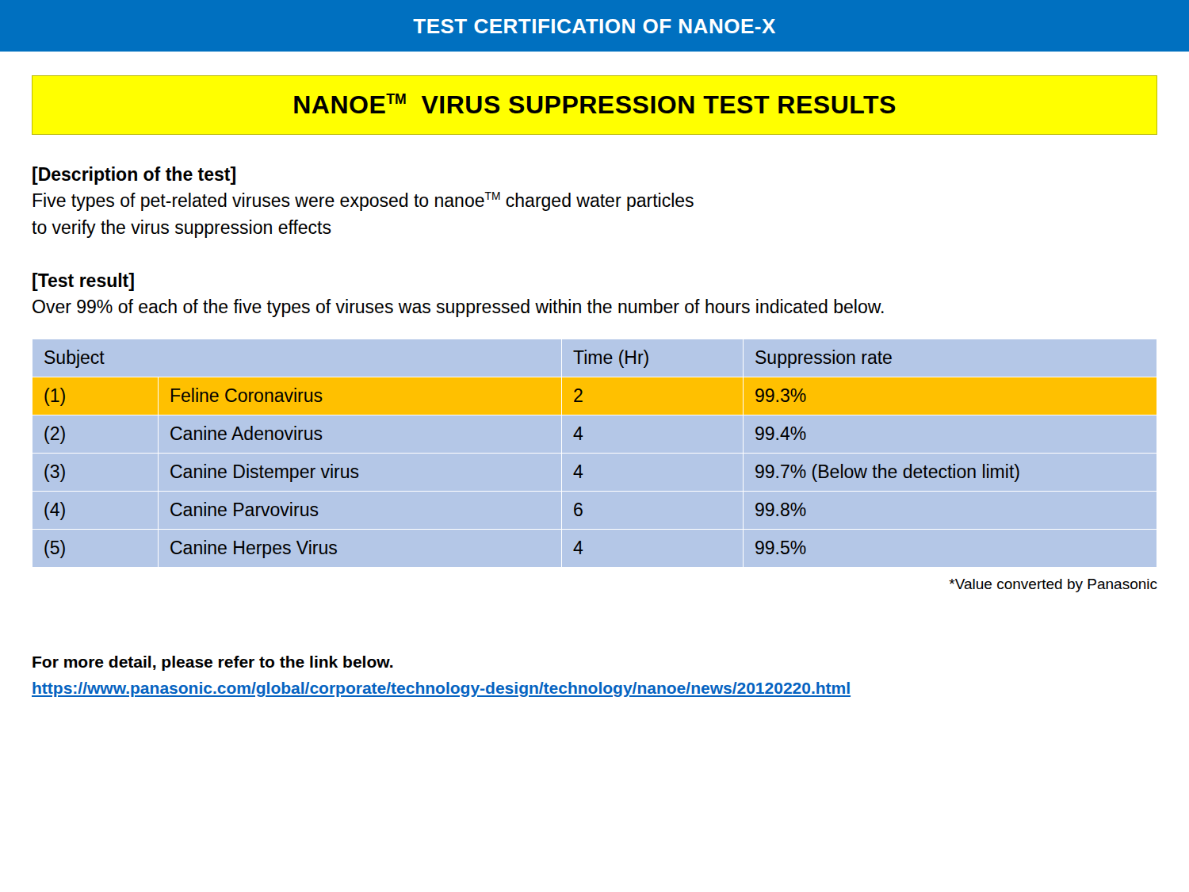TEST CERTIFICATION OF NANOE-X
NANOETM VIRUS SUPPRESSION TEST RESULTS
[Description of the test]
Five types of pet-related viruses were exposed to nanoeTM charged water particles
to verify the virus suppression effects
[Test result]
Over 99% of each of the five types of viruses was suppressed within the number of hours indicated below.
| Subject | Time (Hr) | Suppression rate |
| --- | --- | --- |
| (1) | Feline Coronavirus | 2 | 99.3% |
| (2) | Canine Adenovirus | 4 | 99.4% |
| (3) | Canine Distemper virus | 4 | 99.7% (Below the detection limit) |
| (4) | Canine Parvovirus | 6 | 99.8% |
| (5) | Canine Herpes Virus | 4 | 99.5% |
*Value converted by Panasonic
For more detail, please refer to the link below.
https://www.panasonic.com/global/corporate/technology-design/technology/nanoe/news/20120220.html